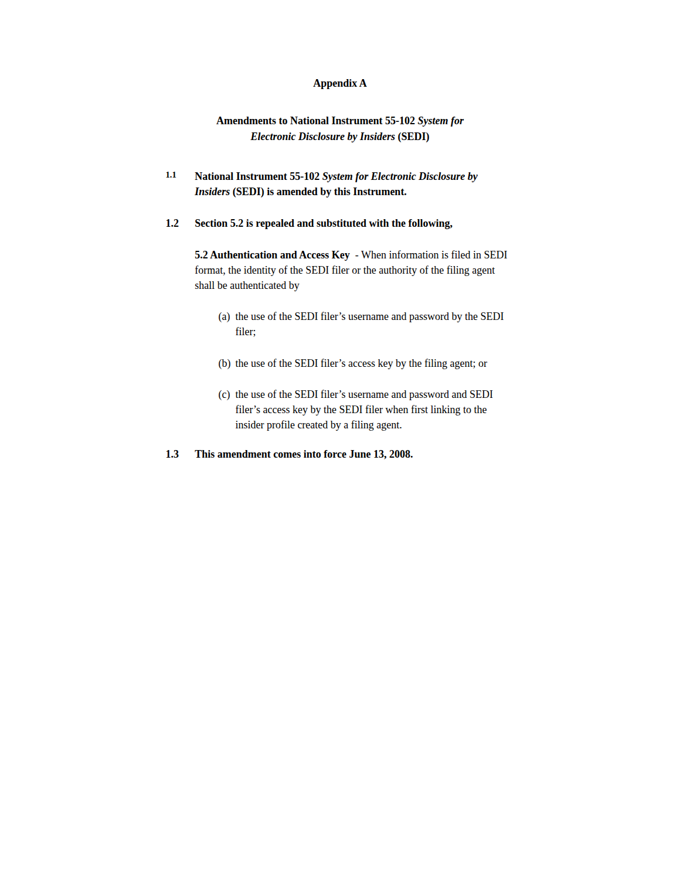Appendix A
Amendments to National Instrument 55-102 System for Electronic Disclosure by Insiders (SEDI)
1.1
National Instrument 55-102 System for Electronic Disclosure by Insiders (SEDI) is amended by this Instrument.
1.2
Section 5.2 is repealed and substituted with the following,
5.2 Authentication and Access Key - When information is filed in SEDI format, the identity of the SEDI filer or the authority of the filing agent shall be authenticated by
(a) the use of the SEDI filer’s username and password by the SEDI filer;
(b) the use of the SEDI filer’s access key by the filing agent; or
(c) the use of the SEDI filer’s username and password and SEDI filer’s access key by the SEDI filer when first linking to the insider profile created by a filing agent.
1.3
This amendment comes into force June 13, 2008.